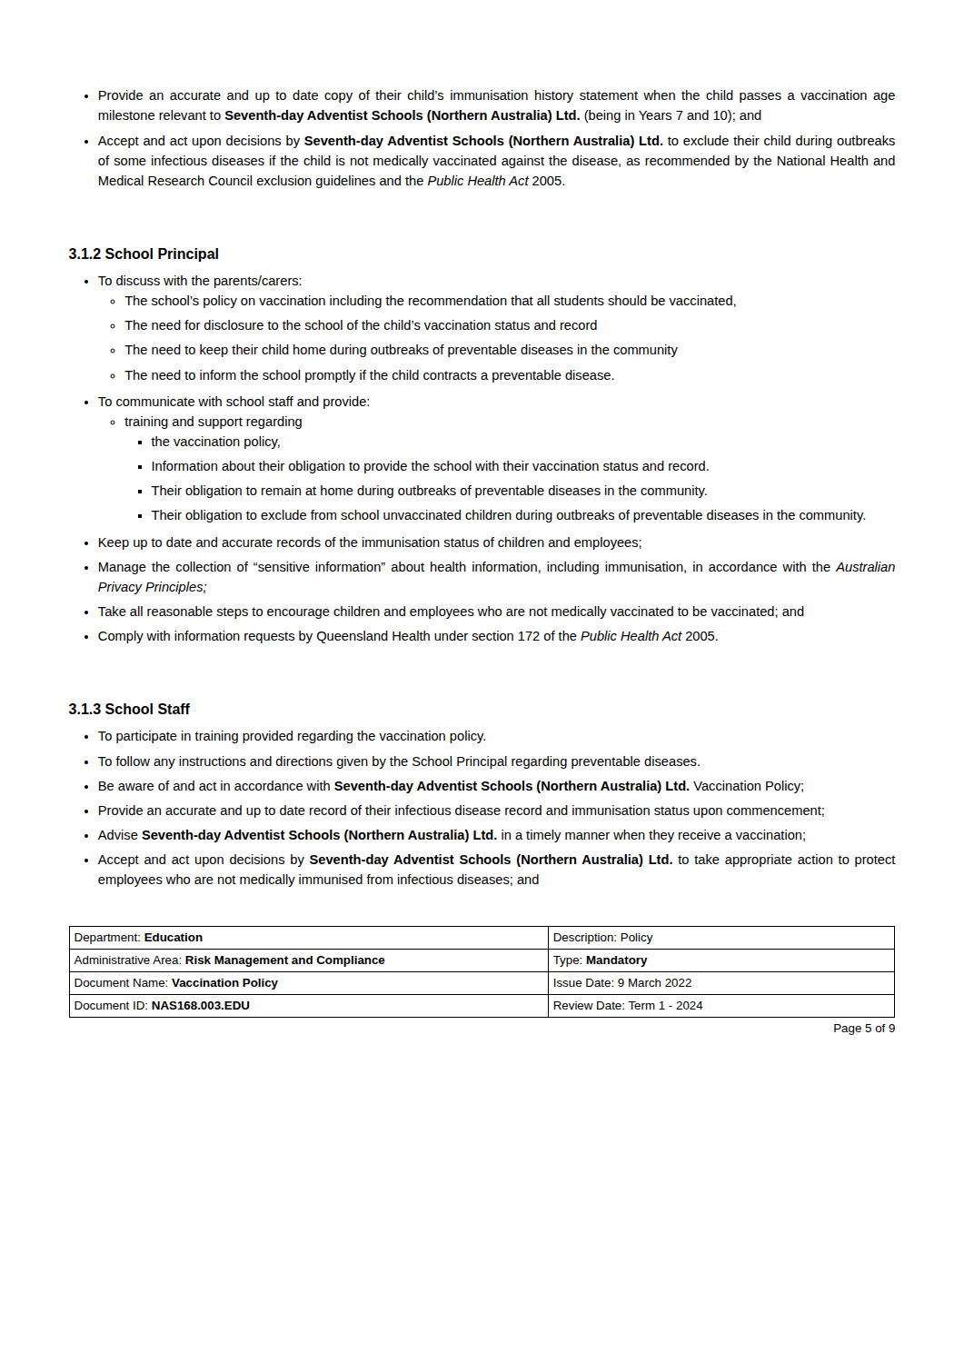Provide an accurate and up to date copy of their child’s immunisation history statement when the child passes a vaccination age milestone relevant to Seventh-day Adventist Schools (Northern Australia) Ltd. (being in Years 7 and 10); and
Accept and act upon decisions by Seventh-day Adventist Schools (Northern Australia) Ltd. to exclude their child during outbreaks of some infectious diseases if the child is not medically vaccinated against the disease, as recommended by the National Health and Medical Research Council exclusion guidelines and the Public Health Act 2005.
3.1.2 School Principal
To discuss with the parents/carers:
The school’s policy on vaccination including the recommendation that all students should be vaccinated,
The need for disclosure to the school of the child’s vaccination status and record
The need to keep their child home during outbreaks of preventable diseases in the community
The need to inform the school promptly if the child contracts a preventable disease.
To communicate with school staff and provide:
training and support regarding
the vaccination policy,
Information about their obligation to provide the school with their vaccination status and record.
Their obligation to remain at home during outbreaks of preventable diseases in the community.
Their obligation to exclude from school unvaccinated children during outbreaks of preventable diseases in the community.
Keep up to date and accurate records of the immunisation status of children and employees;
Manage the collection of “sensitive information” about health information, including immunisation, in accordance with the Australian Privacy Principles;
Take all reasonable steps to encourage children and employees who are not medically vaccinated to be vaccinated; and
Comply with information requests by Queensland Health under section 172 of the Public Health Act 2005.
3.1.3 School Staff
To participate in training provided regarding the vaccination policy.
To follow any instructions and directions given by the School Principal regarding preventable diseases.
Be aware of and act in accordance with Seventh-day Adventist Schools (Northern Australia) Ltd. Vaccination Policy;
Provide an accurate and up to date record of their infectious disease record and immunisation status upon commencement;
Advise Seventh-day Adventist Schools (Northern Australia) Ltd. in a timely manner when they receive a vaccination;
Accept and act upon decisions by Seventh-day Adventist Schools (Northern Australia) Ltd. to take appropriate action to protect employees who are not medically immunised from infectious diseases; and
| Department: Education | Description: Policy |
| Administrative Area: Risk Management and Compliance | Type: Mandatory |
| Document Name: Vaccination Policy | Issue Date: 9 March 2022 |
| Document ID: NAS168.003.EDU | Review Date: Term 1 - 2024 |
Page 5 of 9